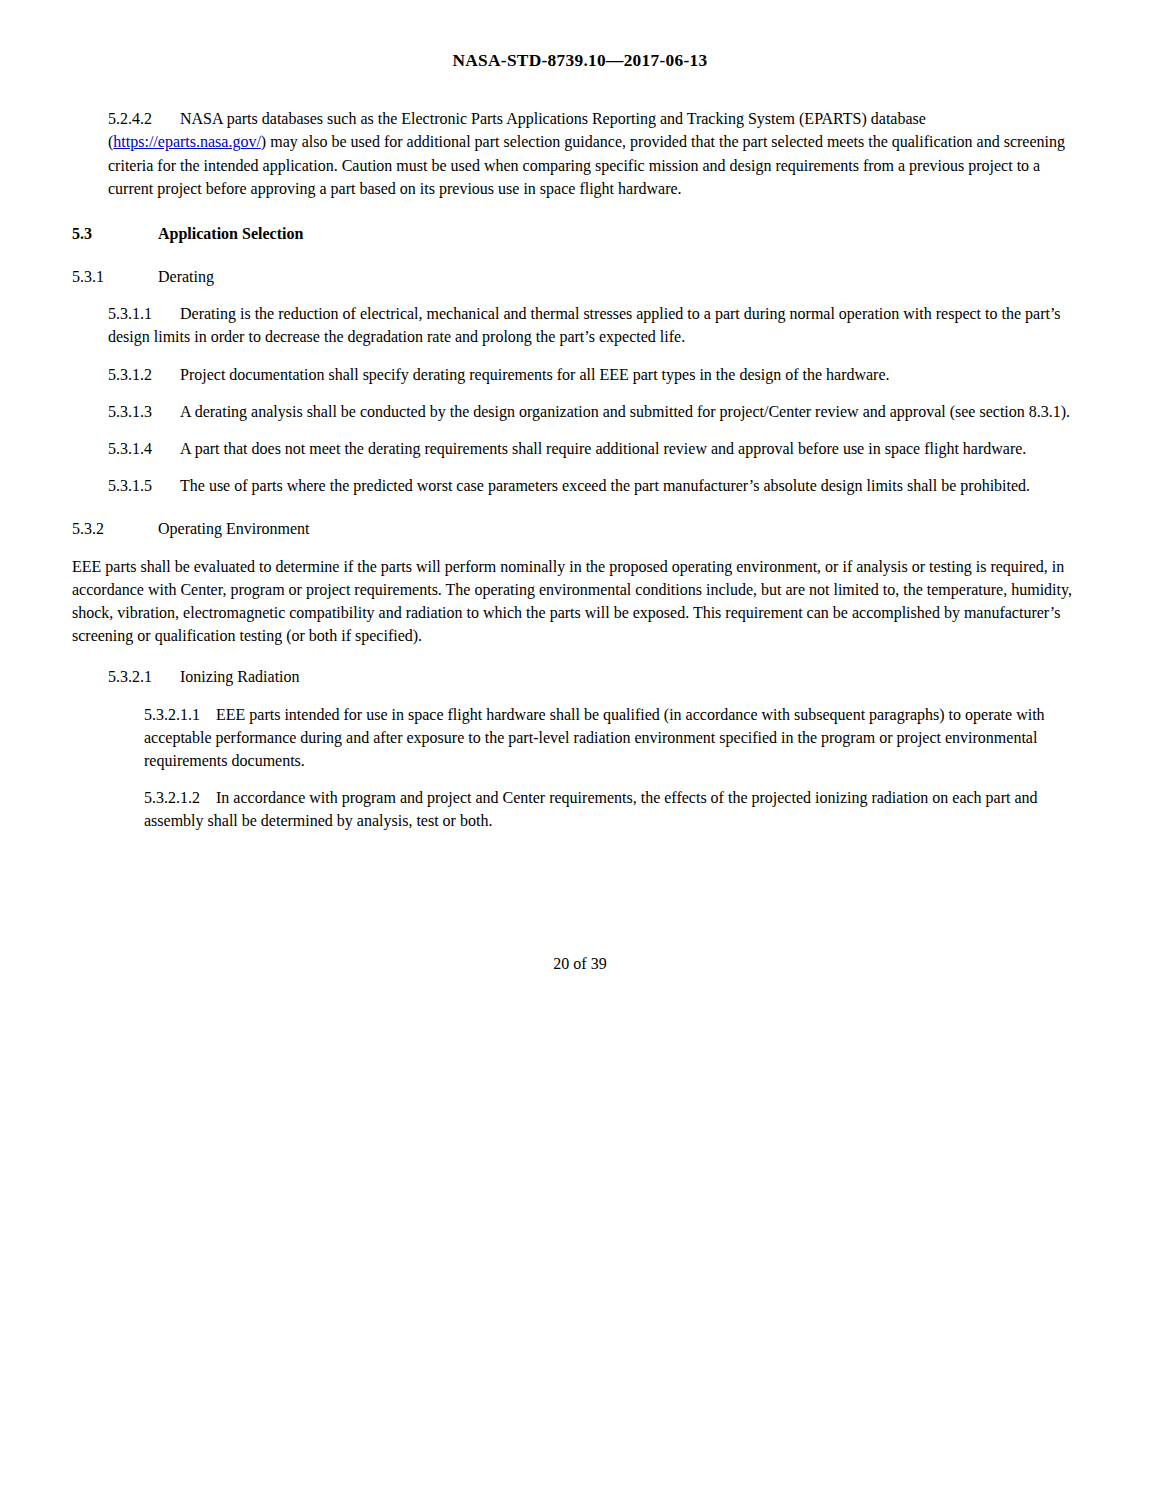NASA-STD-8739.10—2017-06-13
5.2.4.2 NASA parts databases such as the Electronic Parts Applications Reporting and Tracking System (EPARTS) database (https://eparts.nasa.gov/) may also be used for additional part selection guidance, provided that the part selected meets the qualification and screening criteria for the intended application. Caution must be used when comparing specific mission and design requirements from a previous project to a current project before approving a part based on its previous use in space flight hardware.
5.3 Application Selection
5.3.1 Derating
5.3.1.1 Derating is the reduction of electrical, mechanical and thermal stresses applied to a part during normal operation with respect to the part’s design limits in order to decrease the degradation rate and prolong the part’s expected life.
5.3.1.2 Project documentation shall specify derating requirements for all EEE part types in the design of the hardware.
5.3.1.3 A derating analysis shall be conducted by the design organization and submitted for project/Center review and approval (see section 8.3.1).
5.3.1.4 A part that does not meet the derating requirements shall require additional review and approval before use in space flight hardware.
5.3.1.5 The use of parts where the predicted worst case parameters exceed the part manufacturer’s absolute design limits shall be prohibited.
5.3.2 Operating Environment
EEE parts shall be evaluated to determine if the parts will perform nominally in the proposed operating environment, or if analysis or testing is required, in accordance with Center, program or project requirements. The operating environmental conditions include, but are not limited to, the temperature, humidity, shock, vibration, electromagnetic compatibility and radiation to which the parts will be exposed. This requirement can be accomplished by manufacturer’s screening or qualification testing (or both if specified).
5.3.2.1 Ionizing Radiation
5.3.2.1.1 EEE parts intended for use in space flight hardware shall be qualified (in accordance with subsequent paragraphs) to operate with acceptable performance during and after exposure to the part-level radiation environment specified in the program or project environmental requirements documents.
5.3.2.1.2 In accordance with program and project and Center requirements, the effects of the projected ionizing radiation on each part and assembly shall be determined by analysis, test or both.
20 of 39